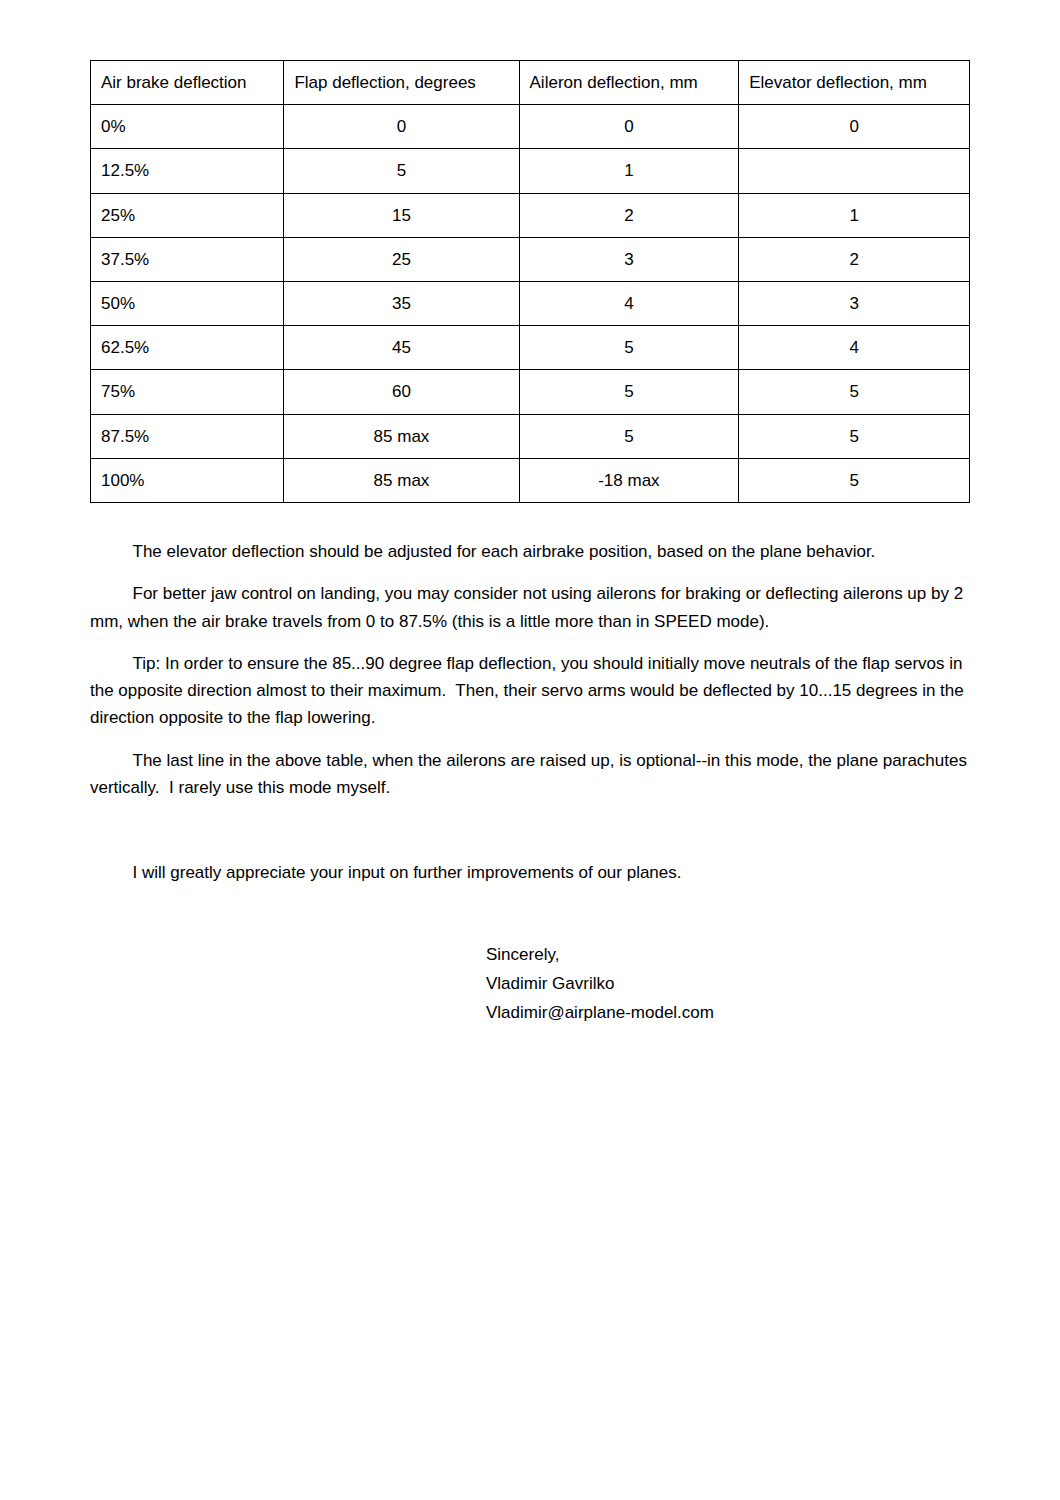| Air brake deflection | Flap deflection, degrees | Aileron deflection, mm | Elevator deflection, mm |
| --- | --- | --- | --- |
| 0% | 0 | 0 | 0 |
| 12.5% | 5 | 1 | |
| 25% | 15 | 2 | 1 |
| 37.5% | 25 | 3 | 2 |
| 50% | 35 | 4 | 3 |
| 62.5% | 45 | 5 | 4 |
| 75% | 60 | 5 | 5 |
| 87.5% | 85 max | 5 | 5 |
| 100% | 85 max | -18 max | 5 |
The elevator deflection should be adjusted for each airbrake position, based on the plane behavior.
For better jaw control on landing, you may consider not using ailerons for braking or deflecting ailerons up by 2 mm, when the air brake travels from 0 to 87.5% (this is a little more than in SPEED mode).
Tip: In order to ensure the 85...90 degree flap deflection, you should initially move neutrals of the flap servos in the opposite direction almost to their maximum. Then, their servo arms would be deflected by 10...15 degrees in the direction opposite to the flap lowering.
The last line in the above table, when the ailerons are raised up, is optional--in this mode, the plane parachutes vertically. I rarely use this mode myself.
I will greatly appreciate your input on further improvements of our planes.
Sincerely,
Vladimir Gavrilko
Vladimir@airplane-model.com